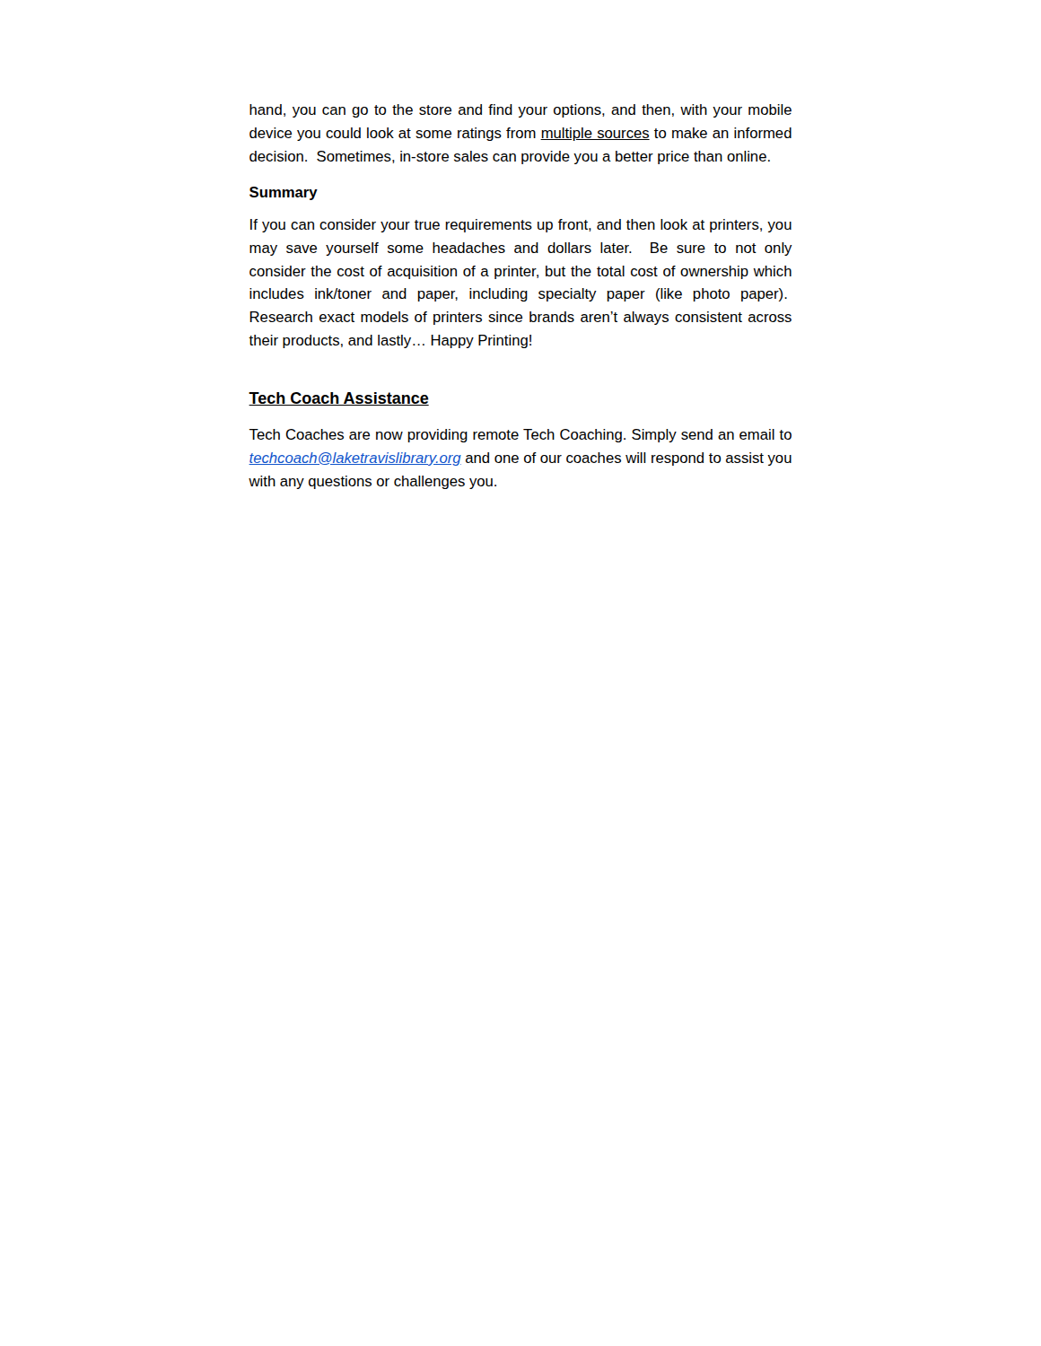hand, you can go to the store and find your options, and then, with your mobile device you could look at some ratings from multiple sources to make an informed decision. Sometimes, in-store sales can provide you a better price than online.
Summary
If you can consider your true requirements up front, and then look at printers, you may save yourself some headaches and dollars later. Be sure to not only consider the cost of acquisition of a printer, but the total cost of ownership which includes ink/toner and paper, including specialty paper (like photo paper). Research exact models of printers since brands aren’t always consistent across their products, and lastly… Happy Printing!
Tech Coach Assistance
Tech Coaches are now providing remote Tech Coaching. Simply send an email to techcoach@laketravislibrary.org and one of our coaches will respond to assist you with any questions or challenges you.